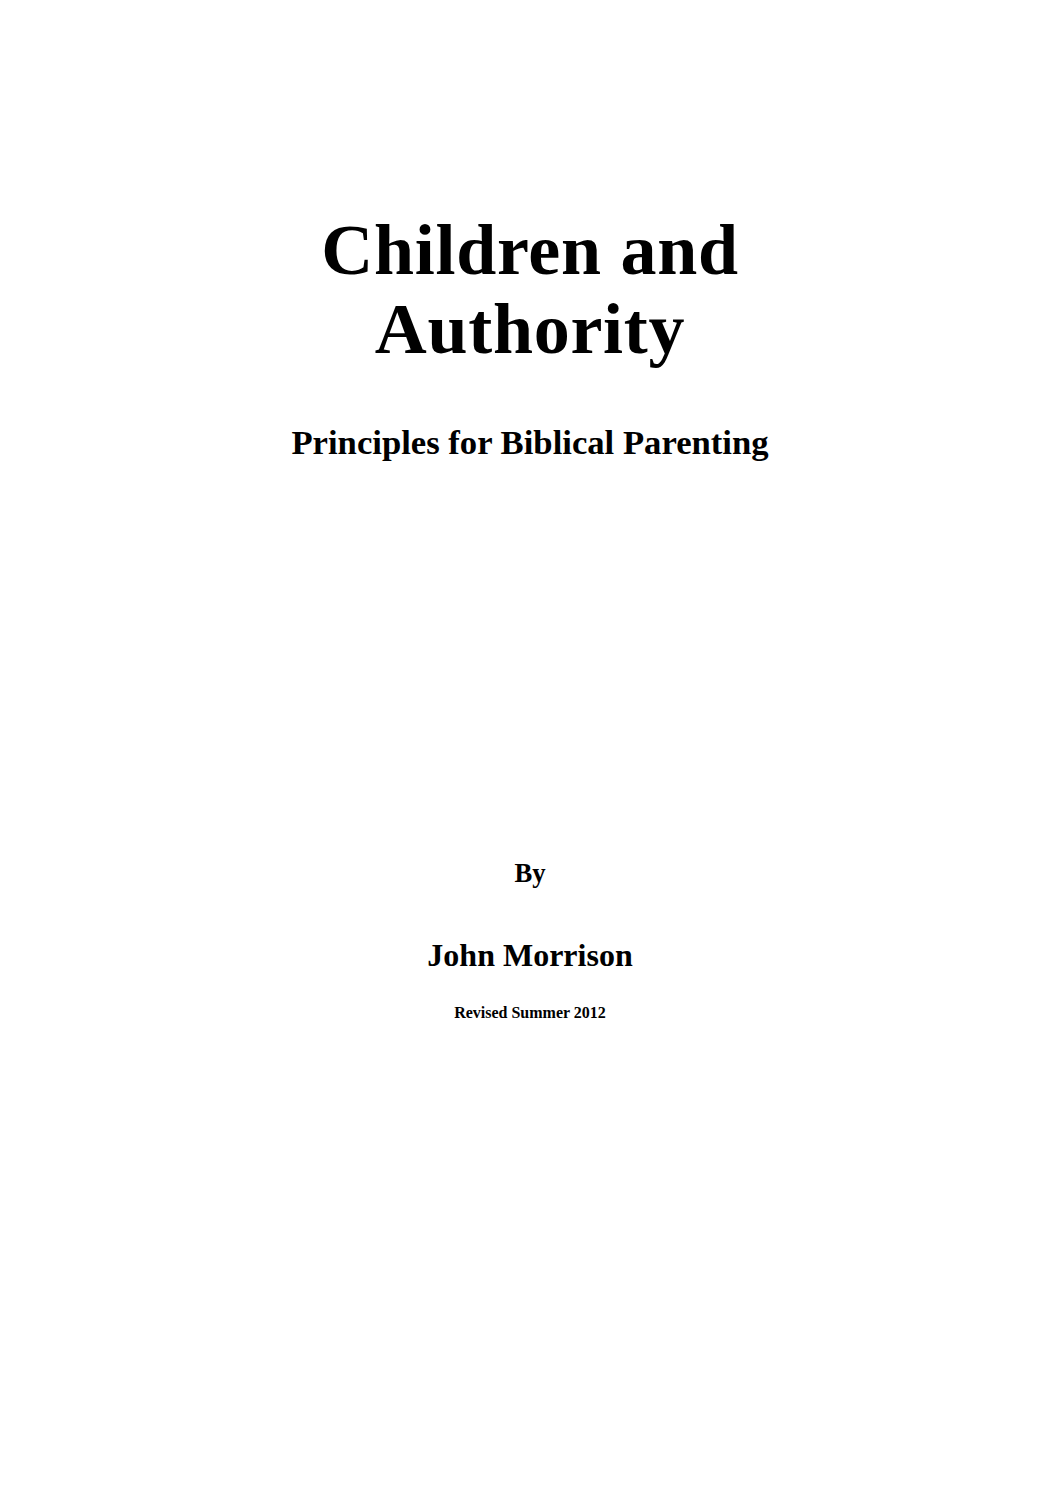Children and Authority
Principles for Biblical Parenting
By
John Morrison
Revised Summer 2012